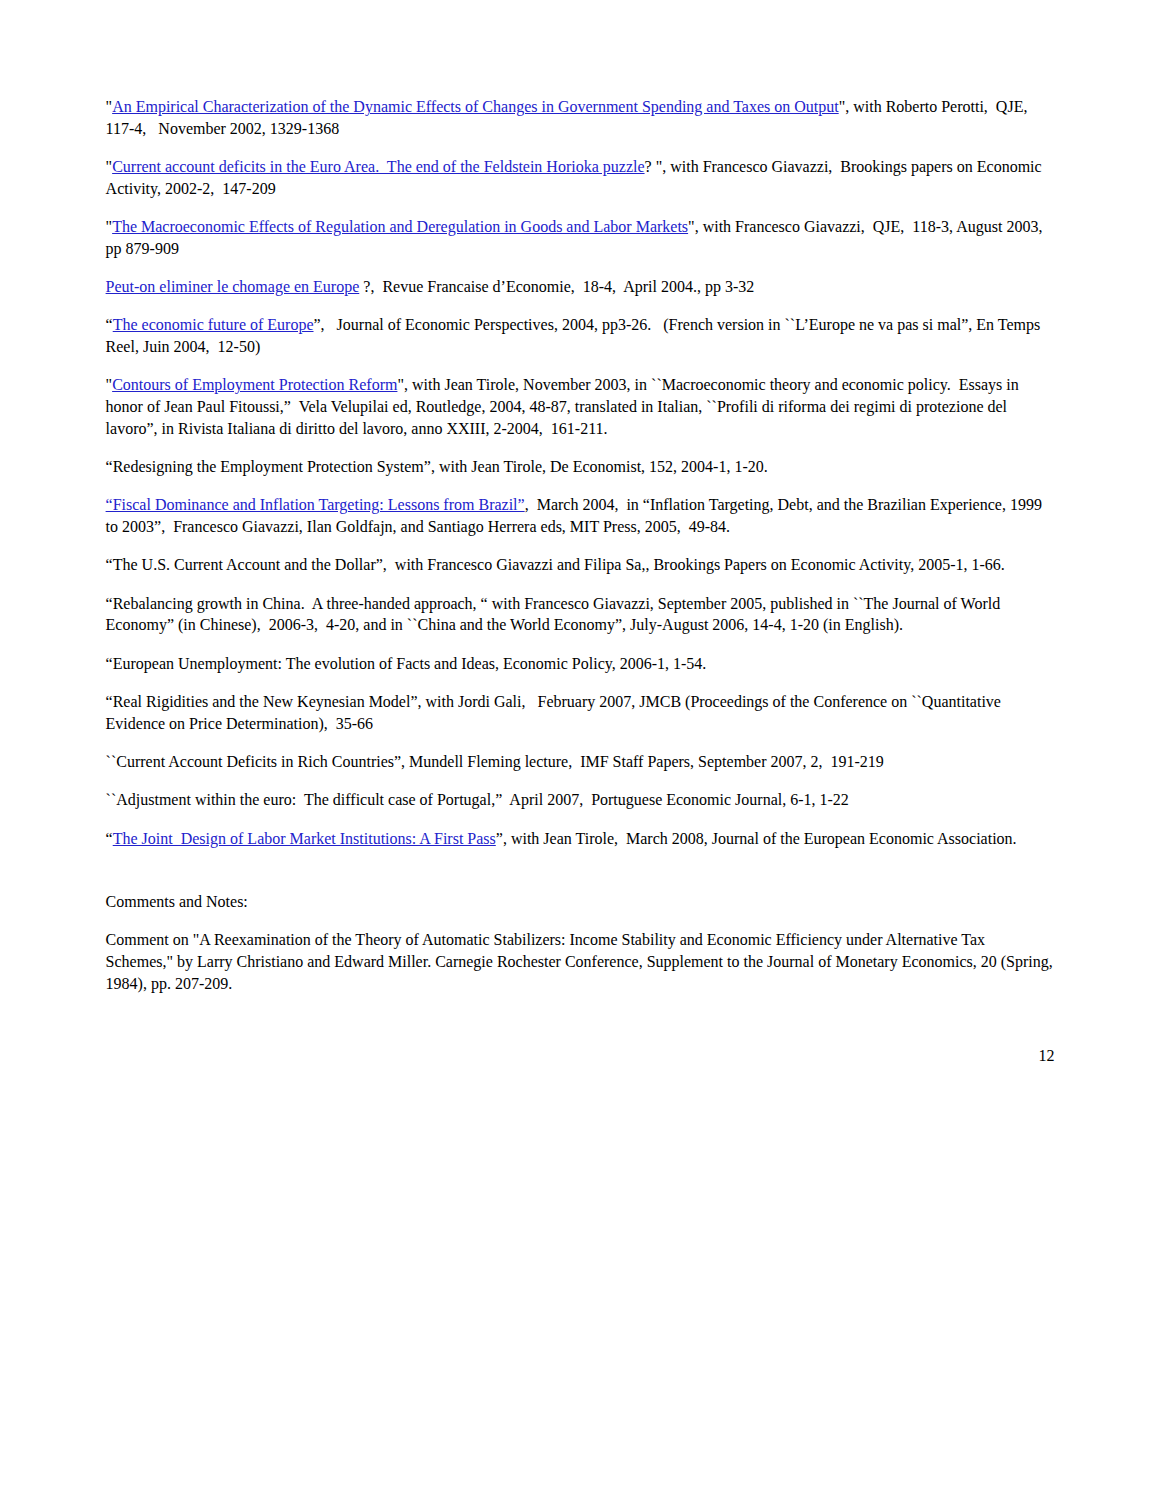"An Empirical Characterization of the Dynamic Effects of Changes in Government Spending and Taxes on Output", with Roberto Perotti, QJE, 117-4, November 2002, 1329-1368
"Current account deficits in the Euro Area. The end of the Feldstein Horioka puzzle? ", with Francesco Giavazzi, Brookings papers on Economic Activity, 2002-2, 147-209
"The Macroeconomic Effects of Regulation and Deregulation in Goods and Labor Markets", with Francesco Giavazzi, QJE, 118-3, August 2003, pp 879-909
Peut-on eliminer le chomage en Europe ?, Revue Francaise d’Economie, 18-4, April 2004., pp 3-32
“The economic future of Europe”, Journal of Economic Perspectives, 2004, pp3-26. (French version in ``L’Europe ne va pas si mal”, En Temps Reel, Juin 2004, 12-50)
"Contours of Employment Protection Reform", with Jean Tirole, November 2003, in ``Macroeconomic theory and economic policy. Essays in honor of Jean Paul Fitoussi,” Vela Velupilai ed, Routledge, 2004, 48-87, translated in Italian, ``Profili di riforma dei regimi di protezione del lavoro”, in Rivista Italiana di diritto del lavoro, anno XXIII, 2-2004, 161-211.
“Redesigning the Employment Protection System”, with Jean Tirole, De Economist, 152, 2004-1, 1-20.
“Fiscal Dominance and Inflation Targeting: Lessons from Brazil”, March 2004, in “Inflation Targeting, Debt, and the Brazilian Experience, 1999 to 2003”, Francesco Giavazzi, Ilan Goldfajn, and Santiago Herrera eds, MIT Press, 2005, 49-84.
“The U.S. Current Account and the Dollar”, with Francesco Giavazzi and Filipa Sa,, Brookings Papers on Economic Activity, 2005-1, 1-66.
“Rebalancing growth in China. A three-handed approach, “ with Francesco Giavazzi, September 2005, published in ``The Journal of World Economy” (in Chinese), 2006-3, 4-20, and in ``China and the World Economy”, July-August 2006, 14-4, 1-20 (in English).
“European Unemployment: The evolution of Facts and Ideas, Economic Policy, 2006-1, 1-54.
“Real Rigidities and the New Keynesian Model”, with Jordi Gali, February 2007, JMCB (Proceedings of the Conference on ``Quantitative Evidence on Price Determination), 35-66
``Current Account Deficits in Rich Countries”, Mundell Fleming lecture, IMF Staff Papers, September 2007, 2, 191-219
``Adjustment within the euro: The difficult case of Portugal,” April 2007, Portuguese Economic Journal, 6-1, 1-22
“The Joint Design of Labor Market Institutions: A First Pass”, with Jean Tirole, March 2008, Journal of the European Economic Association.
Comments and Notes:
Comment on "A Reexamination of the Theory of Automatic Stabilizers: Income Stability and Economic Efficiency under Alternative Tax Schemes," by Larry Christiano and Edward Miller. Carnegie Rochester Conference, Supplement to the Journal of Monetary Economics, 20 (Spring, 1984), pp. 207-209.
12